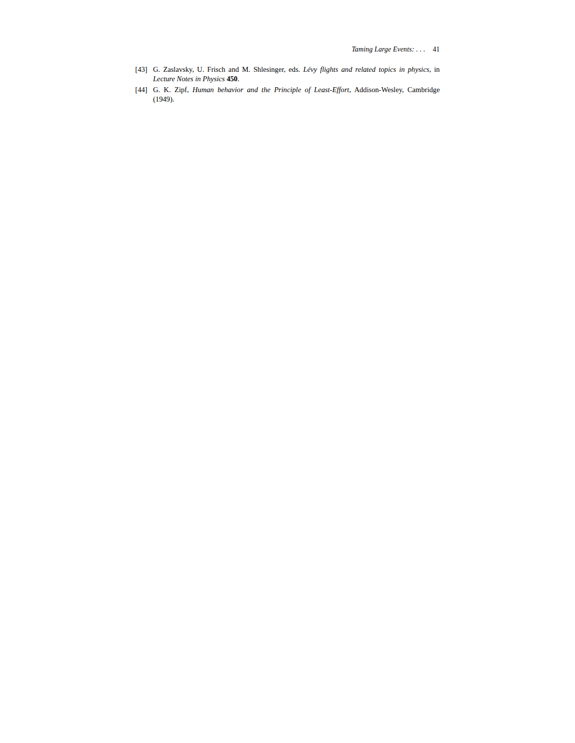Taming Large Events: . . . 41
[43] G. Zaslavsky, U. Frisch and M. Shlesinger, eds. Lévy flights and related topics in physics, in Lecture Notes in Physics 450.
[44] G. K. Zipf, Human behavior and the Principle of Least-Effort, Addison-Wesley, Cambridge (1949).